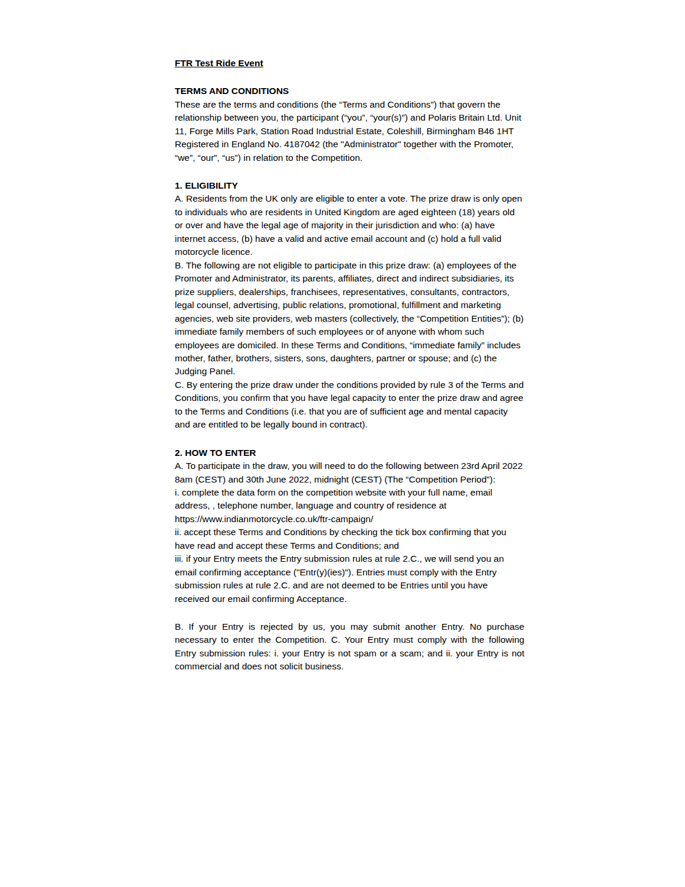FTR Test Ride Event
TERMS AND CONDITIONS
These are the terms and conditions (the “Terms and Conditions”) that govern the relationship between you, the participant (“you”, “your(s)”) and Polaris Britain Ltd. Unit 11, Forge Mills Park, Station Road Industrial Estate, Coleshill, Birmingham B46 1HT Registered in England No. 4187042 (the "Administrator" together with the Promoter, “we”, “our”, “us”) in relation to the Competition.
1. ELIGIBILITY
A. Residents from the UK only are eligible to enter a vote. The prize draw is only open to individuals who are residents in United Kingdom are aged eighteen (18) years old or over and have the legal age of majority in their jurisdiction and who: (a) have internet access, (b) have a valid and active email account and (c) hold a full valid motorcycle licence.
B. The following are not eligible to participate in this prize draw: (a) employees of the Promoter and Administrator, its parents, affiliates, direct and indirect subsidiaries, its prize suppliers, dealerships, franchisees, representatives, consultants, contractors, legal counsel, advertising, public relations, promotional, fulfillment and marketing agencies, web site providers, web masters (collectively, the “Competition Entities”); (b) immediate family members of such employees or of anyone with whom such employees are domiciled. In these Terms and Conditions, “immediate family” includes mother, father, brothers, sisters, sons, daughters, partner or spouse; and (c) the Judging Panel.
C. By entering the prize draw under the conditions provided by rule 3 of the Terms and Conditions, you confirm that you have legal capacity to enter the prize draw and agree to the Terms and Conditions (i.e. that you are of sufficient age and mental capacity and are entitled to be legally bound in contract).
2. HOW TO ENTER
A. To participate in the draw, you will need to do the following between 23rd April 2022 8am (CEST) and 30th June 2022, midnight (CEST) (The “Competition Period”):
i. complete the data form on the competition website with your full name, email address, , telephone number, language and country of residence at https://www.indianmotorcycle.co.uk/ftr-campaign/
ii. accept these Terms and Conditions by checking the tick box confirming that you have read and accept these Terms and Conditions; and
iii. if your Entry meets the Entry submission rules at rule 2.C., we will send you an email confirming acceptance ("Entr(y)(ies)"). Entries must comply with the Entry submission rules at rule 2.C. and are not deemed to be Entries until you have received our email confirming Acceptance.
B. If your Entry is rejected by us, you may submit another Entry. No purchase necessary to enter the Competition. C. Your Entry must comply with the following Entry submission rules: i. your Entry is not spam or a scam; and ii. your Entry is not commercial and does not solicit business.